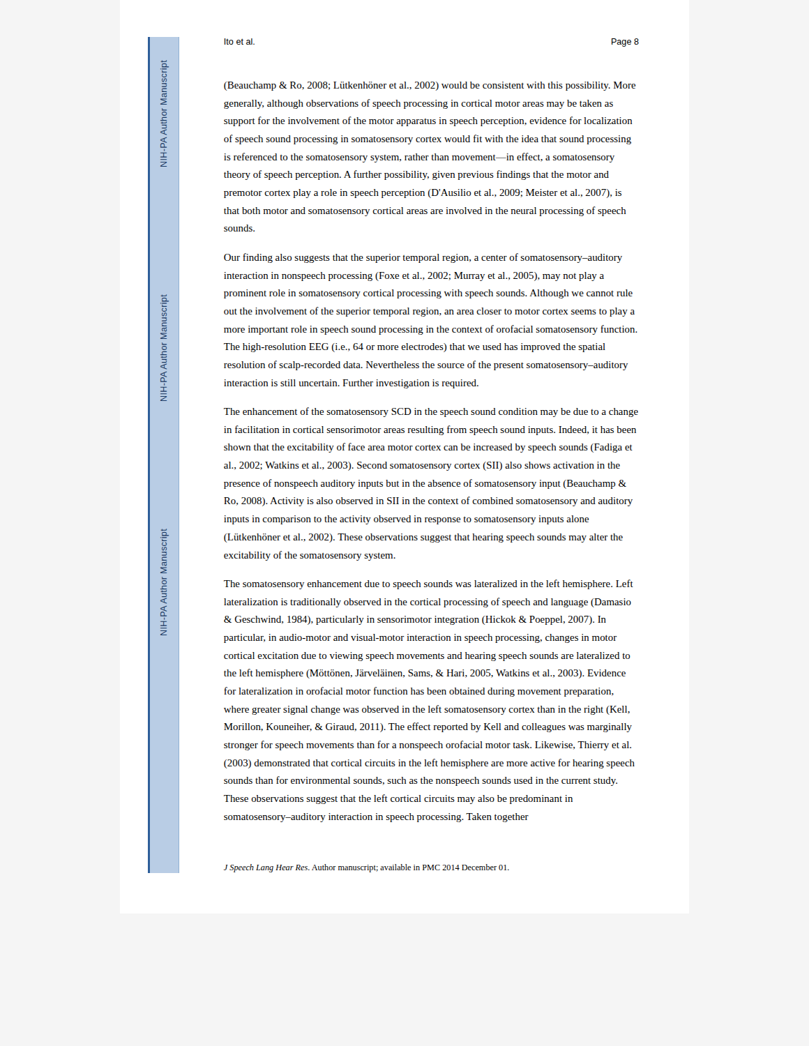NIH-PA Author Manuscript NIH-PA Author Manuscript NIH-PA Author Manuscript
Ito et al. Page 8
(Beauchamp & Ro, 2008; Lütkenhöner et al., 2002) would be consistent with this possibility. More generally, although observations of speech processing in cortical motor areas may be taken as support for the involvement of the motor apparatus in speech perception, evidence for localization of speech sound processing in somatosensory cortex would fit with the idea that sound processing is referenced to the somatosensory system, rather than movement—in effect, a somatosensory theory of speech perception. A further possibility, given previous findings that the motor and premotor cortex play a role in speech perception (D'Ausilio et al., 2009; Meister et al., 2007), is that both motor and somatosensory cortical areas are involved in the neural processing of speech sounds.
Our finding also suggests that the superior temporal region, a center of somatosensory–auditory interaction in nonspeech processing (Foxe et al., 2002; Murray et al., 2005), may not play a prominent role in somatosensory cortical processing with speech sounds. Although we cannot rule out the involvement of the superior temporal region, an area closer to motor cortex seems to play a more important role in speech sound processing in the context of orofacial somatosensory function. The high-resolution EEG (i.e., 64 or more electrodes) that we used has improved the spatial resolution of scalp-recorded data. Nevertheless the source of the present somatosensory–auditory interaction is still uncertain. Further investigation is required.
The enhancement of the somatosensory SCD in the speech sound condition may be due to a change in facilitation in cortical sensorimotor areas resulting from speech sound inputs. Indeed, it has been shown that the excitability of face area motor cortex can be increased by speech sounds (Fadiga et al., 2002; Watkins et al., 2003). Second somatosensory cortex (SII) also shows activation in the presence of nonspeech auditory inputs but in the absence of somatosensory input (Beauchamp & Ro, 2008). Activity is also observed in SII in the context of combined somatosensory and auditory inputs in comparison to the activity observed in response to somatosensory inputs alone (Lütkenhöner et al., 2002). These observations suggest that hearing speech sounds may alter the excitability of the somatosensory system.
The somatosensory enhancement due to speech sounds was lateralized in the left hemisphere. Left lateralization is traditionally observed in the cortical processing of speech and language (Damasio & Geschwind, 1984), particularly in sensorimotor integration (Hickok & Poeppel, 2007). In particular, in audio-motor and visual-motor interaction in speech processing, changes in motor cortical excitation due to viewing speech movements and hearing speech sounds are lateralized to the left hemisphere (Möttönen, Järveläinen, Sams, & Hari, 2005, Watkins et al., 2003). Evidence for lateralization in orofacial motor function has been obtained during movement preparation, where greater signal change was observed in the left somatosensory cortex than in the right (Kell, Morillon, Kouneiher, & Giraud, 2011). The effect reported by Kell and colleagues was marginally stronger for speech movements than for a nonspeech orofacial motor task. Likewise, Thierry et al. (2003) demonstrated that cortical circuits in the left hemisphere are more active for hearing speech sounds than for environmental sounds, such as the nonspeech sounds used in the current study. These observations suggest that the left cortical circuits may also be predominant in somatosensory–auditory interaction in speech processing. Taken together
J Speech Lang Hear Res. Author manuscript; available in PMC 2014 December 01.